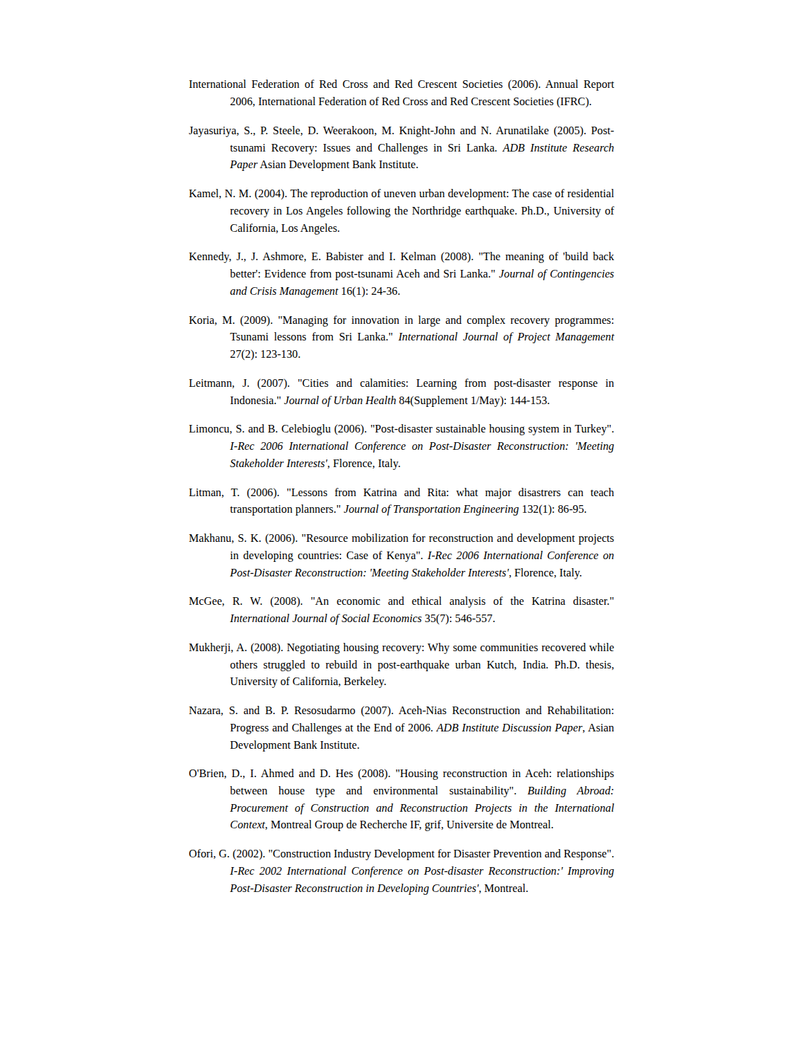International Federation of Red Cross and Red Crescent Societies (2006). Annual Report 2006, International Federation of Red Cross and Red Crescent Societies (IFRC).
Jayasuriya, S., P. Steele, D. Weerakoon, M. Knight-John and N. Arunatilake (2005). Post-tsunami Recovery: Issues and Challenges in Sri Lanka. ADB Institute Research Paper Asian Development Bank Institute.
Kamel, N. M. (2004). The reproduction of uneven urban development: The case of residential recovery in Los Angeles following the Northridge earthquake. Ph.D., University of California, Los Angeles.
Kennedy, J., J. Ashmore, E. Babister and I. Kelman (2008). "The meaning of 'build back better': Evidence from post-tsunami Aceh and Sri Lanka." Journal of Contingencies and Crisis Management 16(1): 24-36.
Koria, M. (2009). "Managing for innovation in large and complex recovery programmes: Tsunami lessons from Sri Lanka." International Journal of Project Management 27(2): 123-130.
Leitmann, J. (2007). "Cities and calamities: Learning from post-disaster response in Indonesia." Journal of Urban Health 84(Supplement 1/May): 144-153.
Limoncu, S. and B. Celebioglu (2006). "Post-disaster sustainable housing system in Turkey". I-Rec 2006 International Conference on Post-Disaster Reconstruction: 'Meeting Stakeholder Interests', Florence, Italy.
Litman, T. (2006). "Lessons from Katrina and Rita: what major disastrers can teach transportation planners." Journal of Transportation Engineering 132(1): 86-95.
Makhanu, S. K. (2006). "Resource mobilization for reconstruction and development projects in developing countries: Case of Kenya". I-Rec 2006 International Conference on Post-Disaster Reconstruction: 'Meeting Stakeholder Interests', Florence, Italy.
McGee, R. W. (2008). "An economic and ethical analysis of the Katrina disaster." International Journal of Social Economics 35(7): 546-557.
Mukherji, A. (2008). Negotiating housing recovery: Why some communities recovered while others struggled to rebuild in post-earthquake urban Kutch, India. Ph.D. thesis, University of California, Berkeley.
Nazara, S. and B. P. Resosudarmo (2007). Aceh-Nias Reconstruction and Rehabilitation: Progress and Challenges at the End of 2006. ADB Institute Discussion Paper, Asian Development Bank Institute.
O'Brien, D., I. Ahmed and D. Hes (2008). "Housing reconstruction in Aceh: relationships between house type and environmental sustainability". Building Abroad: Procurement of Construction and Reconstruction Projects in the International Context, Montreal Group de Recherche IF, grif, Universite de Montreal.
Ofori, G. (2002). "Construction Industry Development for Disaster Prevention and Response". I-Rec 2002 International Conference on Post-disaster Reconstruction:' Improving Post-Disaster Reconstruction in Developing Countries', Montreal.